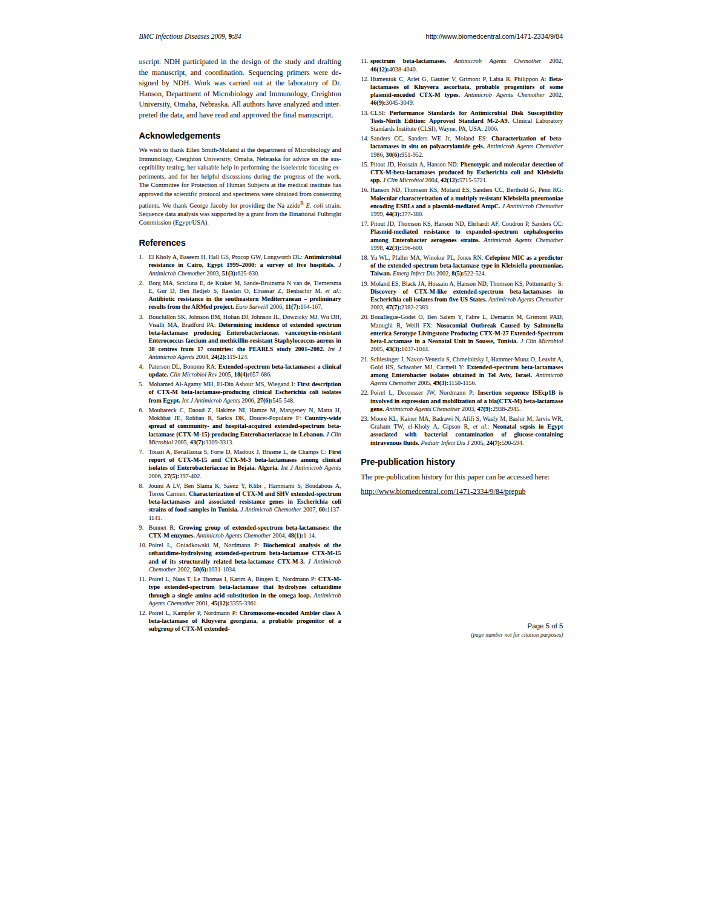BMC Infectious Diseases 2009, 9: 84
http://www.biomedcentral.com/1471-2334/9/84
uscript. NDH participated in the design of the study and drafting the manuscript, and coordination. Sequencing primers were designed by NDH. Work was carried out at the laboratory of Dr. Hanson, Department of Microbiology and Immunology, Creighton University, Omaha, Nebraska. All authors have analyzed and interpreted the data, and have read and approved the final manuscript.
Acknowledgements
We wish to thank Ellen Smith-Moland at the department of Microbiology and Immunology, Creighton University, Omaha, Nebraska for advice on the susceptibility testing, her valuable help in performing the isoelectric focusing experiments, and for her helpful discussions during the progress of the work. The Committee for Protection of Human Subjects at the medical institute has approved the scientific protocol and specimens were obtained from consenting patients. We thank George Jacoby for providing the Na azideR E. coli strain. Sequence data analysis was supported by a grant from the Binational Fulbright Commission (Egypt/USA).
References
El Kholy A, Baseem H, Hall GS, Procop GW, Longworth DL: Antimicrobial resistance in Cairo, Egypt 1999–2000: a survey of five hospitals. J Antimicrob Chemother 2003, 51(3): 625-630.
Borg MA, Scicluna E, de Kraker M, Sande-Bruinsma N van de, Tiemersma E, Gur D, Ben Redjeb S, Rasslan O, Elnassar Z, Benbachir M, et al.: Antibiotic resistance in the southeastern Mediterranean – preliminary results from the ARMed project. Euro Surveill 2006, 11(7): 164-167.
Bouchillon SK, Johnson BM, Hoban DJ, Johnson JL, Dowzicky MJ, Wu DH, Visalli MA, Bradford PA: Determining incidence of extended spectrum beta-lactamase producing Enterobacteriaceae, vancomycin-resistant Enterococcus faecium and methicillin-resistant Staphylococcus aureus in 38 centres from 17 countries: the PEARLS study 2001–2002. Int J Antimicrob Agents 2004, 24(2): 119-124.
Paterson DL, Bonomo RA: Extended-spectrum beta-lactamases: a clinical update. Clin Microbiol Rev 2005, 18(4): 657-686.
Mohamed Al-Agamy MH, El-Din Ashour MS, Wiegand I: First description of CTX-M beta-lactamase-producing clinical Escherichia coli isolates from Egypt. Int J Antimicrob Agents 2006, 27(6): 545-548.
Moubareck C, Daoud Z, Hakime NI, Hamze M, Mangeney N, Matta H, Mokhbat JE, Rohban R, Sarkis DK, Doucet-Populaire F: Country-wide spread of community- and hospital-acquired extended-spectrum beta-lactamase (CTX-M-15)-producing Enterobacteriaceae in Lebanon. J Clin Microbiol 2005, 43(7): 3309-3313.
Touati A, Benallaoua S, Forte D, Madoux J, Brasme L, de Champs C: First report of CTX-M-15 and CTX-M-3 beta-lactamases among clinical isolates of Enterobacteriaceae in Bejaia, Algeria. Int J Antimicrob Agents 2006, 27(5): 397-402.
Jouini A LV, Ben Slama K, Sáenz Y, Klibi , Hammami S, Boudabous A, Torres Carmen: Characterization of CTX-M and SHV extended-spectrum beta-lactamases and associated resistance genes in Escherichia coli strains of food samples in Tunisia. J Antimicrob Chemother 2007, 60: 1137-1141.
Bonnet R: Growing group of extended-spectrum beta-lactamases: the CTX-M enzymes. Antimicrob Agents Chemother 2004, 48(1): 1-14.
Poirel L, Gniadkowski M, Nordmann P: Biochemical analysis of the ceftazidime-hydrolysing extended-spectrum beta-lactamase CTX-M-15 and of its structurally related beta-lactamase CTX-M-3. J Antimicrob Chemother 2002, 50(6): 1031-1034.
Poirel L, Naas T, Le Thomas I, Karim A, Bingen E, Nordmann P: CTX-M-type extended-spectrum beta-lactamase that hydrolyzes ceftazidime through a single amino acid substitution in the omega loop. Antimicrob Agents Chemother 2001, 45(12): 3355-3361.
Poirel L, Kampfer P, Nordmann P: Chromosome-encoded Ambler class A beta-lactamase of Kluyvera georgiana, a probable progenitor of a subgroup of CTX-M extended-
spectrum beta-lactamases. Antimicrob Agents Chemother 2002, 46(12): 4038-4040.
Humeniuk C, Arlet G, Gautier V, Grimont P, Labia R, Philippon A: Beta-lactamases of Kluyvera ascorbata, probable progenitors of some plasmid-encoded CTX-M types. Antimicrob Agents Chemother 2002, 46(9): 3045-3049.
CLSI: Performance Standards for Antimicrobial Disk Susceptibility Tests-Ninth Edition: Approved Standard M-2-A9. Clinical Laboratory Standards Institute (CLSI), Wayne, PA, USA; 2006.
Sanders CC, Sanders WE Jr, Moland ES: Characterization of beta-lactamases in situ on polyacrylamide gels. Antimicrob Agents Chemother 1986, 30(6): 951-952.
Pitout JD, Hossain A, Hanson ND: Phenotypic and molecular detection of CTX-M-beta-lactamases produced by Escherichia coli and Klebsiella spp. J Clin Microbiol 2004, 42(12): 5715-5721.
Hanson ND, Thomson KS, Moland ES, Sanders CC, Berthold G, Penn RG: Molecular characterization of a multiply resistant Klebsiella pneumoniae encoding ESBLs and a plasmid-mediated AmpC. J Antimicrob Chemother 1999, 44(3): 377-380.
Pitout JD, Thomson KS, Hanson ND, Ehrhardt AF, Coudron P, Sanders CC: Plasmid-mediated resistance to expanded-spectrum cephalosporins among Enterobacter aerogenes strains. Antimicrob Agents Chemother 1998, 42(3): 596-600.
Yu WL, Pfaller MA, Winokur PL, Jones RN: Cefepime MIC as a predictor of the extended-spectrum beta-lactamase type in Klebsiella pneumoniae, Taiwan. Emerg Infect Dis 2002, 8(5): 522-524.
Moland ES, Black JA, Hossain A, Hanson ND, Thomson KS, Pottumarthy S: Discovery of CTX-M-like extended-spectrum beta-lactamases in Escherichia coli isolates from five US States. Antimicrob Agents Chemother 2003, 47(7): 2382-2383.
Bouallegue-Godet O, Ben Salem Y, Fabre L, Demartin M, Grimont PAD, Mzoughi R, Weill FX: Nosocomial Outbreak Caused by Salmonella enterica Serotype Livingstone Producing CTX-M-27 Extended-Spectrum beta-Lactamase in a Neonatal Unit in Sousse, Tunisia. J Clin Microbiol 2005, 43(3): 1037-1044.
Schlesinger J, Navon-Venezia S, Chmelnitsky I, Hammer-Munz O, Leavitt A, Gold HS, Schwaber MJ, Carmeli Y: Extended-spectrum beta-lactamases among Enterobacter isolates obtained in Tel Aviv, Israel. Antimicrob Agents Chemother 2005, 49(3): 1150-1156.
Poirel L, Decousser JW, Nordmann P: Insertion sequence ISEcp1B is involved in expression and mobilization of a bla(CTX-M) beta-lactamase gene. Antimicrob Agents Chemother 2003, 47(9): 2938-2945.
Moore KL, Kainer MA, Badrawi N, Afifi S, Wasfy M, Bashir M, Jarvis WR, Graham TW, el-Kholy A, Gipson R, et al.: Neonatal sepsis in Egypt associated with bacterial contamination of glucose-containing intravenous fluids. Pediatr Infect Dis J 2005, 24(7): 590-594.
Pre-publication history
The pre-publication history for this paper can be accessed here:
http://www.biomedcentral.com/1471-2334/9/84/prepub
Page 5 of 5
(page number not for citation purposes)